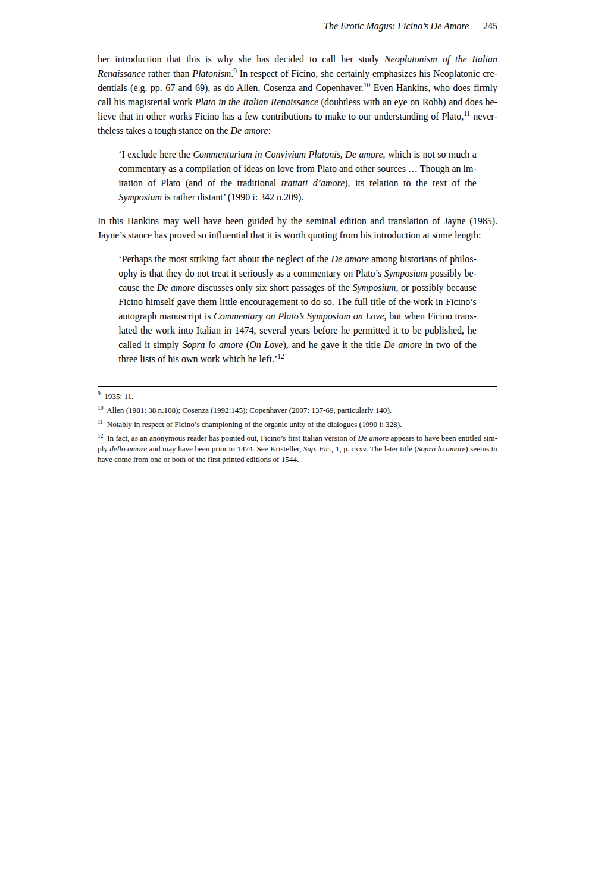The Erotic Magus: Ficino’s De Amore 245
her introduction that this is why she has decided to call her study Neoplatonism of the Italian Renaissance rather than Platonism.9 In respect of Ficino, she certainly emphasizes his Neoplatonic credentials (e.g. pp. 67 and 69), as do Allen, Cosenza and Copenhaver.10 Even Hankins, who does firmly call his magisterial work Plato in the Italian Renaissance (doubtless with an eye on Robb) and does believe that in other works Ficino has a few contributions to make to our understanding of Plato,11 nevertheless takes a tough stance on the De amore:
‘I exclude here the Commentarium in Convivium Platonis, De amore, which is not so much a commentary as a compilation of ideas on love from Plato and other sources … Though an imitation of Plato (and of the traditional trattati d’amore), its relation to the text of the Symposium is rather distant’ (1990 i: 342 n.209).
In this Hankins may well have been guided by the seminal edition and translation of Jayne (1985). Jayne’s stance has proved so influential that it is worth quoting from his introduction at some length:
‘Perhaps the most striking fact about the neglect of the De amore among historians of philosophy is that they do not treat it seriously as a commentary on Plato’s Symposium possibly because the De amore discusses only six short passages of the Symposium, or possibly because Ficino himself gave them little encouragement to do so. The full title of the work in Ficino’s autograph manuscript is Commentary on Plato’s Symposium on Love, but when Ficino translated the work into Italian in 1474, several years before he permitted it to be published, he called it simply Sopra lo amore (On Love), and he gave it the title De amore in two of the three lists of his own work which he left.’12
9 1935: 11.
10 Allen (1981: 38 n.108); Cosenza (1992:145); Copenhaver (2007: 137-69, particularly 140).
11 Notably in respect of Ficino’s championing of the organic unity of the dialogues (1990 i: 328).
12 In fact, as an anonymous reader has pointed out, Ficino’s first Italian version of De amore appears to have been entitled simply dello amore and may have been prior to 1474. See Kristeller, Sup. Fic., 1, p. cxxv. The later title (Sopra lo amore) seems to have come from one or both of the first printed editions of 1544.